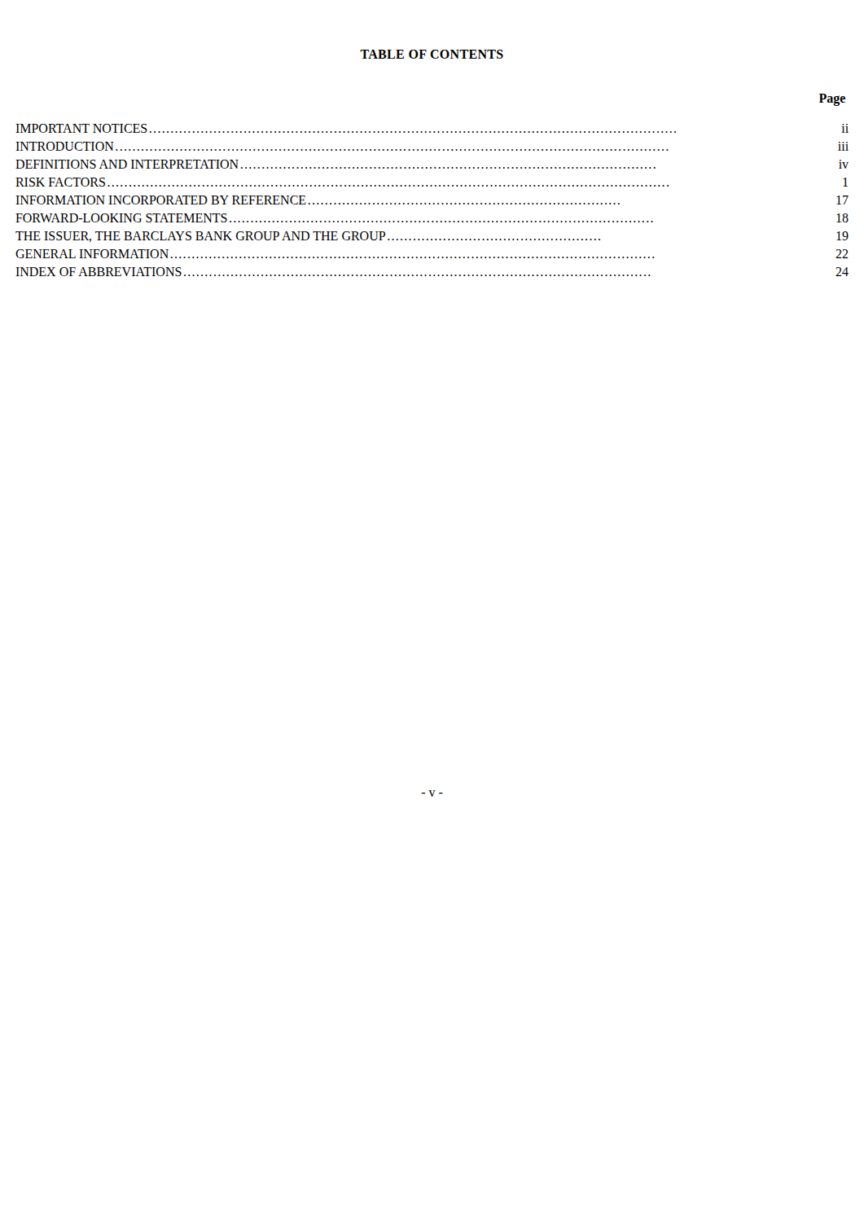TABLE OF CONTENTS
Page
IMPORTANT NOTICES ........................................................................................................................... ii
INTRODUCTION ................................................................................................................................. iii
DEFINITIONS AND INTERPRETATION ................................................................................................. iv
RISK FACTORS ................................................................................................................................... 1
INFORMATION INCORPORATED BY REFERENCE ......................................................................... 17
FORWARD-LOOKING STATEMENTS ................................................................................................... 18
THE ISSUER, THE BARCLAYS BANK GROUP AND THE GROUP .................................................. 19
GENERAL INFORMATION ................................................................................................................. 22
INDEX OF ABBREVIATIONS ............................................................................................................. 24
- v -